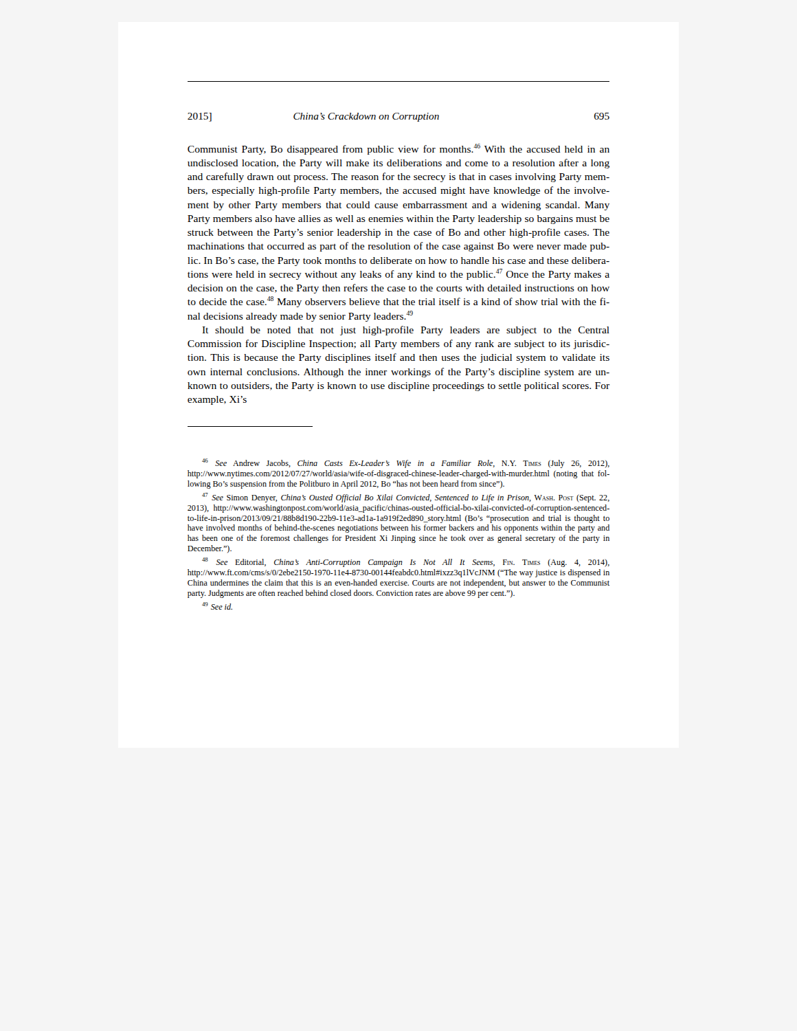2015] China’s Crackdown on Corruption 695
Communist Party, Bo disappeared from public view for months.46 With the accused held in an undisclosed location, the Party will make its deliberations and come to a resolution after a long and carefully drawn out process. The reason for the secrecy is that in cases involving Party members, especially high-profile Party members, the accused might have knowledge of the involvement by other Party members that could cause embarrassment and a widening scandal. Many Party members also have allies as well as enemies within the Party leadership so bargains must be struck between the Party’s senior leadership in the case of Bo and other high-profile cases. The machinations that occurred as part of the resolution of the case against Bo were never made public. In Bo’s case, the Party took months to deliberate on how to handle his case and these deliberations were held in secrecy without any leaks of any kind to the public.47 Once the Party makes a decision on the case, the Party then refers the case to the courts with detailed instructions on how to decide the case.48 Many observers believe that the trial itself is a kind of show trial with the final decisions already made by senior Party leaders.49
It should be noted that not just high-profile Party leaders are subject to the Central Commission for Discipline Inspection; all Party members of any rank are subject to its jurisdiction. This is because the Party disciplines itself and then uses the judicial system to validate its own internal conclusions. Although the inner workings of the Party’s discipline system are unknown to outsiders, the Party is known to use discipline proceedings to settle political scores. For example, Xi’s
46 See Andrew Jacobs, China Casts Ex-Leader’s Wife in a Familiar Role, N.Y. Times (July 26, 2012), http://www.nytimes.com/2012/07/27/world/asia/wife-of-disgraced-chinese-leader-charged-with-murder.html (noting that following Bo’s suspension from the Politburo in April 2012, Bo “has not been heard from since”).
47 See Simon Denyer, China’s Ousted Official Bo Xilai Convicted, Sentenced to Life in Prison, Wash. Post (Sept. 22, 2013), http://www.washingtonpost.com/world/asia_pacific/chinas-ousted-official-bo-xilai-convicted-of-corruption-sentenced-to-life-in-prison/2013/09/21/88b8d190-22b9-11e3-ad1a-1a919f2ed890_story.html (Bo’s “prosecution and trial is thought to have involved months of behind-the-scenes negotiations between his former backers and his opponents within the party and has been one of the foremost challenges for President Xi Jinping since he took over as general secretary of the party in December.”).
48 See Editorial, China’s Anti-Corruption Campaign Is Not All It Seems, Fin. Times (Aug. 4, 2014), http://www.ft.com/cms/s/0/2ebe2150-1970-11e4-8730-00144feabdc0.html#ixzz3q1lVcJNM (“The way justice is dispensed in China undermines the claim that this is an even-handed exercise. Courts are not independent, but answer to the Communist party. Judgments are often reached behind closed doors. Conviction rates are above 99 per cent.”).
49 See id.